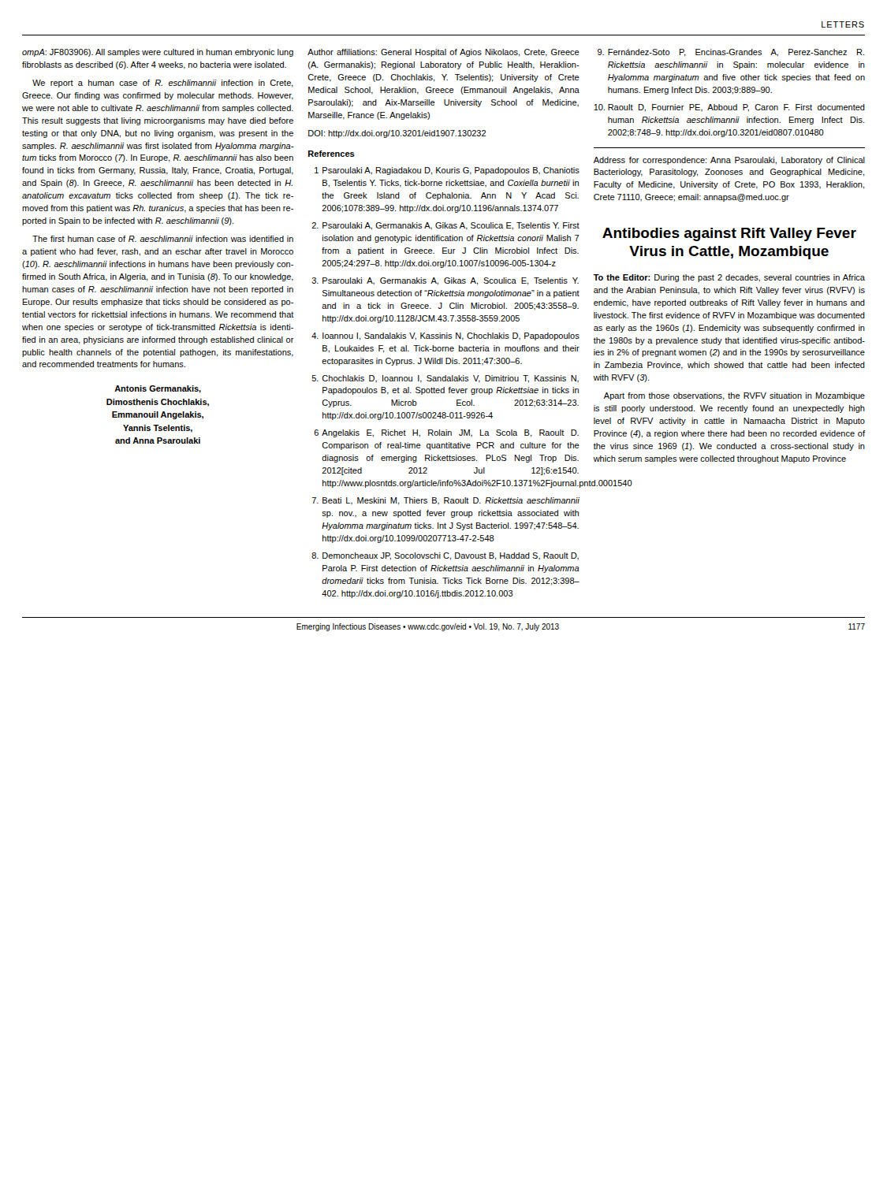LETTERS
ompA: JF803906). All samples were cultured in human embryonic lung fibroblasts as described (6). After 4 weeks, no bacteria were isolated.
We report a human case of R. eschlimannii infection in Crete, Greece. Our finding was confirmed by molecular methods. However, we were not able to cultivate R. aeschlimannii from samples collected. This result suggests that living microorganisms may have died before testing or that only DNA, but no living organism, was present in the samples. R. aeschlimannii was first isolated from Hyalomma marginatum ticks from Morocco (7). In Europe, R. aeschlimannii has also been found in ticks from Germany, Russia, Italy, France, Croatia, Portugal, and Spain (8). In Greece, R. aeschlimannii has been detected in H. anatolicum excavatum ticks collected from sheep (1). The tick removed from this patient was Rh. turanicus, a species that has been reported in Spain to be infected with R. aeschlimannii (9).
The first human case of R. aeschlimannii infection was identified in a patient who had fever, rash, and an eschar after travel in Morocco (10). R. aeschlimannii infections in humans have been previously confirmed in South Africa, in Algeria, and in Tunisia (8). To our knowledge, human cases of R. aeschlimannii infection have not been reported in Europe. Our results emphasize that ticks should be considered as potential vectors for rickettsial infections in humans. We recommend that when one species or serotype of tick-transmitted Rickettsia is identified in an area, physicians are informed through established clinical or public health channels of the potential pathogen, its manifestations, and recommended treatments for humans.
Antonis Germanakis,
Dimosthenis Chochlakis,
Emmanouil Angelakis,
Yannis Tselentis,
and Anna Psaroulaki
Author affiliations: General Hospital of Agios Nikolaos, Crete, Greece (A. Germanakis); Regional Laboratory of Public Health, Heraklion-Crete, Greece (D. Chochlakis, Y. Tselentis); University of Crete Medical School, Heraklion, Greece (Emmanouil Angelakis, Anna Psaroulaki); and Aix-Marseille University School of Medicine, Marseille, France (E. Angelakis)
DOI: http://dx.doi.org/10.3201/eid1907.130232
References
Psaroulaki A, Ragiadakou D, Kouris G, Papadopoulos B, Chaniotis B, Tselentis Y. Ticks, tick-borne rickettsiae, and Coxiella burnetii in the Greek Island of Cephalonia. Ann N Y Acad Sci. 2006;1078:389–99. http://dx.doi.org/10.1196/annals.1374.077
Psaroulaki A, Germanakis A, Gikas A, Scoulica E, Tselentis Y. First isolation and genotypic identification of Rickettsia conorii Malish 7 from a patient in Greece. Eur J Clin Microbiol Infect Dis. 2005;24:297–8. http://dx.doi.org/10.1007/s10096-005-1304-z
Psaroulaki A, Germanakis A, Gikas A, Scoulica E, Tselentis Y. Simultaneous detection of “Rickettsia mongolotimonae” in a patient and in a tick in Greece. J Clin Microbiol. 2005;43:3558–9. http://dx.doi.org/10.1128/JCM.43.7.3558-3559.2005
Ioannou I, Sandalakis V, Kassinis N, Chochlakis D, Papadopoulos B, Loukaides F, et al. Tick-borne bacteria in mouflons and their ectoparasites in Cyprus. J Wildl Dis. 2011;47:300–6.
Chochlakis D, Ioannou I, Sandalakis V, Dimitriou T, Kassinis N, Papadopoulos B, et al. Spotted fever group Rickettsiae in ticks in Cyprus. Microb Ecol. 2012;63:314–23. http://dx.doi.org/10.1007/s00248-011-9926-4
Angelakis E, Richet H, Rolain JM, La Scola B, Raoult D. Comparison of real-time quantitative PCR and culture for the diagnosis of emerging Rickettsioses. PLoS Negl Trop Dis. 2012[cited 2012 Jul 12];6:e1540. http://www.plosntds.org/article/info%3Adoi%2F10.1371%2Fjournal.pntd.0001540
Beati L, Meskini M, Thiers B, Raoult D. Rickettsia aeschlimannii sp. nov., a new spotted fever group rickettsia associated with Hyalomma marginatum ticks. Int J Syst Bacteriol. 1997;47:548–54. http://dx.doi.org/10.1099/00207713-47-2-548
Demoncheaux JP, Socolovschi C, Davoust B, Haddad S, Raoult D, Parola P. First detection of Rickettsia aeschlimannii in Hyalomma dromedarii ticks from Tunisia. Ticks Tick Borne Dis. 2012;3:398–402. http://dx.doi.org/10.1016/j.ttbdis.2012.10.003
Fernández-Soto P, Encinas-Grandes A, Perez-Sanchez R. Rickettsia aeschlimannii in Spain: molecular evidence in Hyalomma marginatum and five other tick species that feed on humans. Emerg Infect Dis. 2003;9:889–90.
Raoult D, Fournier PE, Abboud P, Caron F. First documented human Rickettsia aeschlimannii infection. Emerg Infect Dis. 2002;8:748–9. http://dx.doi.org/10.3201/eid0807.010480
Address for correspondence: Anna Psaroulaki, Laboratory of Clinical Bacteriology, Parasitology, Zoonoses and Geographical Medicine, Faculty of Medicine, University of Crete, PO Box 1393, Heraklion, Crete 71110, Greece; email: annapsa@med.uoc.gr
Antibodies against Rift Valley Fever Virus in Cattle, Mozambique
To the Editor: During the past 2 decades, several countries in Africa and the Arabian Peninsula, to which Rift Valley fever virus (RVFV) is endemic, have reported outbreaks of Rift Valley fever in humans and livestock. The first evidence of RVFV in Mozambique was documented as early as the 1960s (1). Endemicity was subsequently confirmed in the 1980s by a prevalence study that identified virus-specific antibodies in 2% of pregnant women (2) and in the 1990s by serosurveillance in Zambezia Province, which showed that cattle had been infected with RVFV (3).
Apart from those observations, the RVFV situation in Mozambique is still poorly understood. We recently found an unexpectedly high level of RVFV activity in cattle in Namaacha District in Maputo Province (4), a region where there had been no recorded evidence of the virus since 1969 (1). We conducted a cross-sectional study in which serum samples were collected throughout Maputo Province
Emerging Infectious Diseases • www.cdc.gov/eid • Vol. 19, No. 7, July 2013
1177